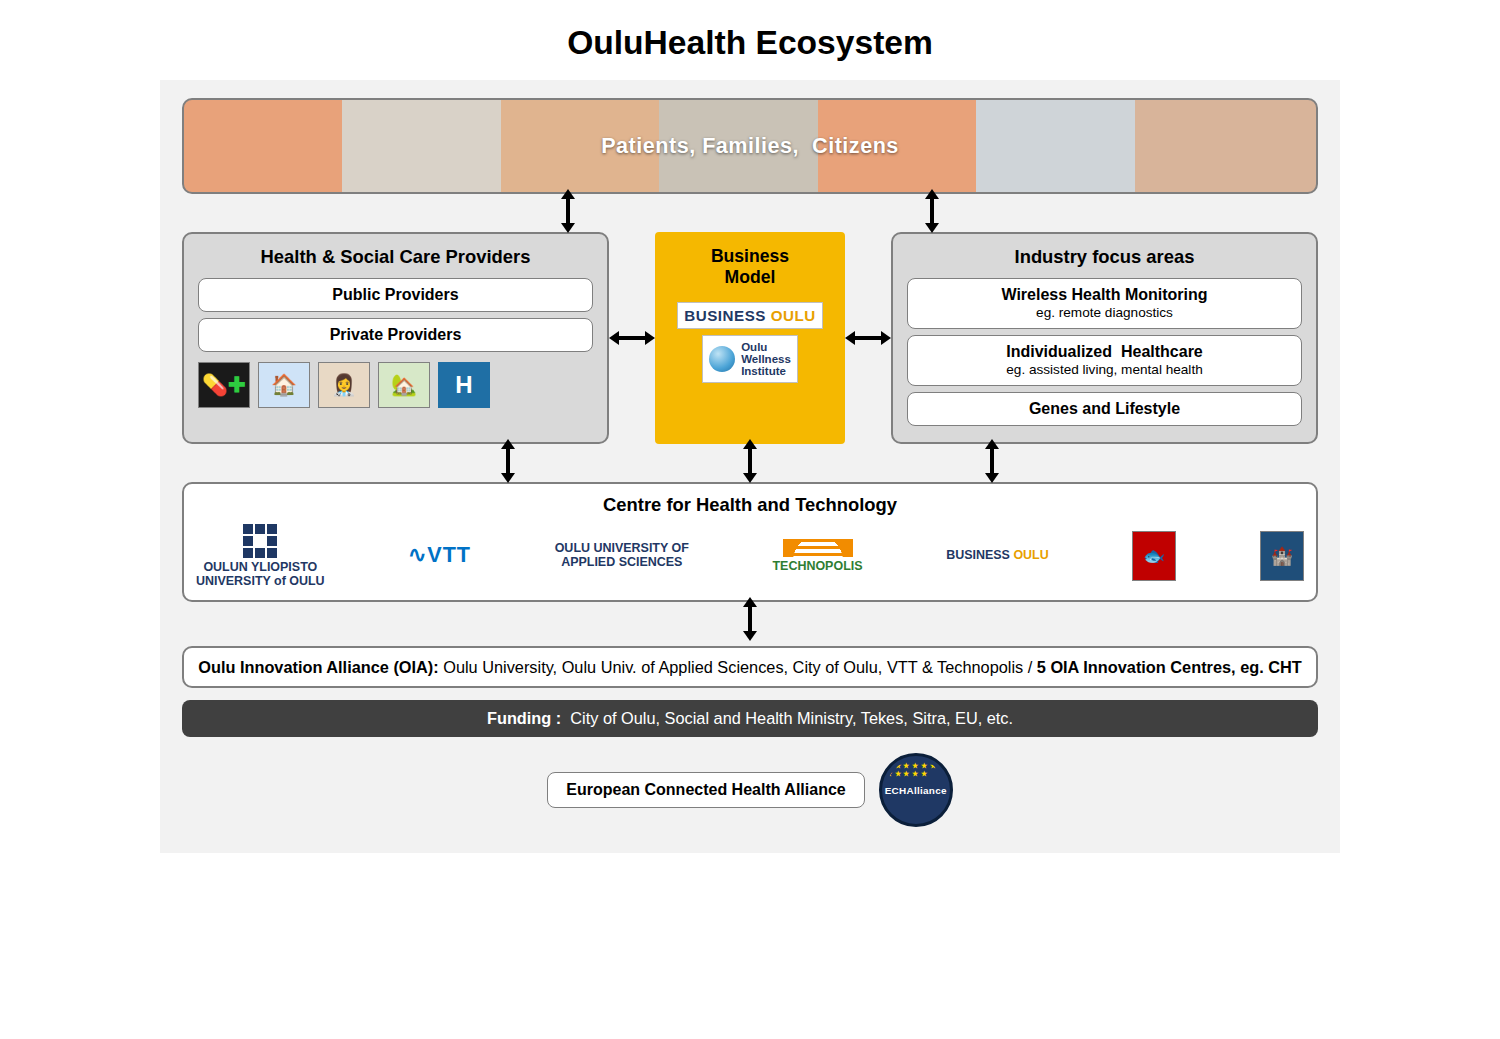OuluHealth Ecosystem
Patients, Families, Citizens
Health & Social Care Providers
Public Providers
Private Providers
💊✚
🏠
👩‍⚕️
🏡
H
Business
Model
BUSINESS OULU
Oulu
Wellness
Institute
Industry focus areas
Wireless Health Monitoring eg. remote diagnostics
Individualized Healthcare eg. assisted living, mental health
Genes and Lifestyle
Centre for Health and Technology
OULUN YLIOPISTO
UNIVERSITY of OULU
∿VTT
OULU UNIVERSITY OF
APPLIED SCIENCES
TECHNOPOLIS
BUSINESS OULU
🐟
🏰
Oulu Innovation Alliance (OIA): Oulu University, Oulu Univ. of Applied Sciences, City of Oulu, VTT & Technopolis / 5 OIA Innovation Centres, eg. CHT
Funding : City of Oulu, Social and Health Ministry, Tekes, Sitra, EU, etc.
European Connected Health Alliance
ECHAlliance